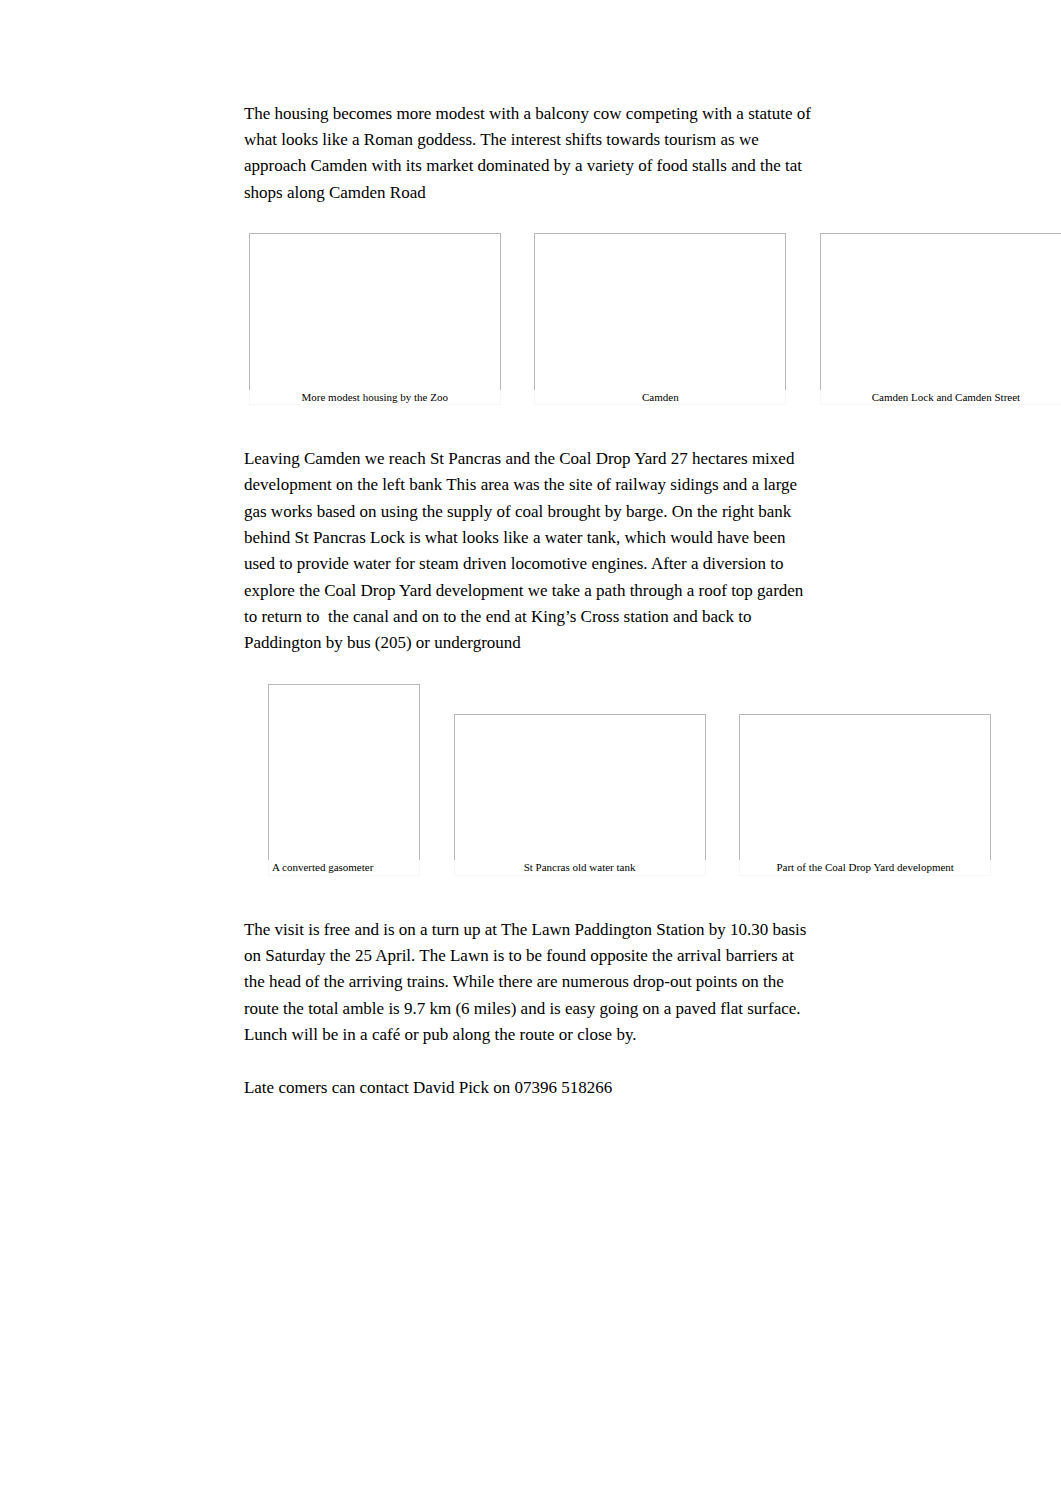The housing becomes more modest with a balcony cow competing with a statute of what looks like a Roman goddess. The interest shifts towards tourism as we approach Camden with its market dominated by a variety of food stalls and the tat shops along Camden Road
More modest housing by the Zoo
Camden
Camden Lock and Camden Street
Leaving Camden we reach St Pancras and the Coal Drop Yard 27 hectares mixed development on the left bank This area was the site of railway sidings and a large gas works based on using the supply of coal brought by barge. On the right bank behind St Pancras Lock is what looks like a water tank, which would have been used to provide water for steam driven locomotive engines. After a diversion to explore the Coal Drop Yard development we take a path through a roof top garden to return to the canal and on to the end at King’s Cross station and back to Paddington by bus (205) or underground
A converted gasometer
St Pancras old water tank
Part of the Coal Drop Yard development
The visit is free and is on a turn up at The Lawn Paddington Station by 10.30 basis on Saturday the 25 April. The Lawn is to be found opposite the arrival barriers at the head of the arriving trains. While there are numerous drop-out points on the route the total amble is 9.7 km (6 miles) and is easy going on a paved flat surface. Lunch will be in a café or pub along the route or close by.
Late comers can contact David Pick on 07396 518266